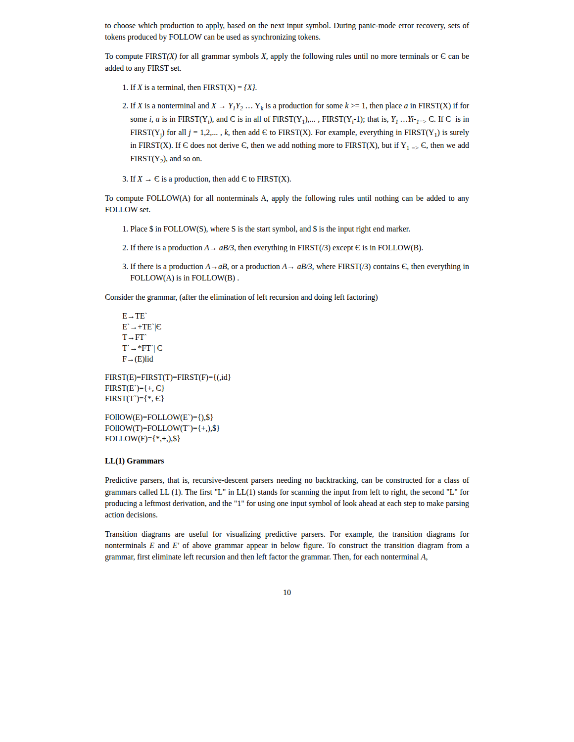to choose which production to apply, based on the next input symbol. During panic-mode error recovery, sets of tokens produced by FOLLOW can be used as synchronizing tokens.
To compute FIRST(X) for all grammar symbols X, apply the following rules until no more terminals or Є can be added to any FIRST set.
If X is a terminal, then FIRST(X) = {X}.
If X is a nonterminal and X → Y1Y2 … Yk is a production for some k >= 1, then place a in FIRST(X) if for some i, a is in FIRST(Yi), and Є is in all of FlRST(Y1),... , FIRST(Yi-1); that is, Y1 …Yi-1=> Є. If Є is in FIRST(Yj) for all j = 1,2,... , k, then add Є to FIRST(X). For example, everything in FIRST(Y1) is surely in FIRST(X). If Є does not derive Є, then we add nothing more to FIRST(X), but if Y1 => Є, then we add FIRST(Y2), and so on.
If X → Є is a production, then add Є to FIRST(X).
To compute FOLLOW(A) for all nonterminals A, apply the following rules until nothing can be added to any FOLLOW set.
Place $ in FOLLOW(S), where S is the start symbol, and $ is the input right end marker.
If there is a production A→ aB/3, then everything in FIRST(/3) except Є is in FOLLOW(B).
If there is a production A→aB, or a production A→ aB/3, where FIRST(/3) contains Є, then everything in FOLLOW(A) is in FOLLOW(B) .
Consider the grammar, (after the elimination of left recursion and doing left factoring)
E→TE`
E`→+TE`|Є
T→FT`
T`→*FT`| Є
F→(E)lid
FIRST(E)=FIRST(T)=FIRST(F)={(,id}
FIRST(E`)={+, Є}
FIRST(T`)={*, Є}
FOllOW(E)=FOLLOW(E`)={),$}
FOllOW(T)=FOLLOW(T`)={+,),$}
FOLLOW(F)={*,+,),$}
LL(1) Grammars
Predictive parsers, that is, recursive-descent parsers needing no backtracking, can be constructed for a class of grammars called LL (1). The first "L" in LL(1) stands for scanning the input from left to right, the second "L" for producing a leftmost derivation, and the "1" for using one input symbol of look ahead at each step to make parsing action decisions.
Transition diagrams are useful for visualizing predictive parsers. For example, the transition diagrams for nonterminals E and E' of above grammar appear in below figure. To construct the transition diagram from a grammar, first eliminate left recursion and then left factor the grammar. Then, for each nonterminal A,
10